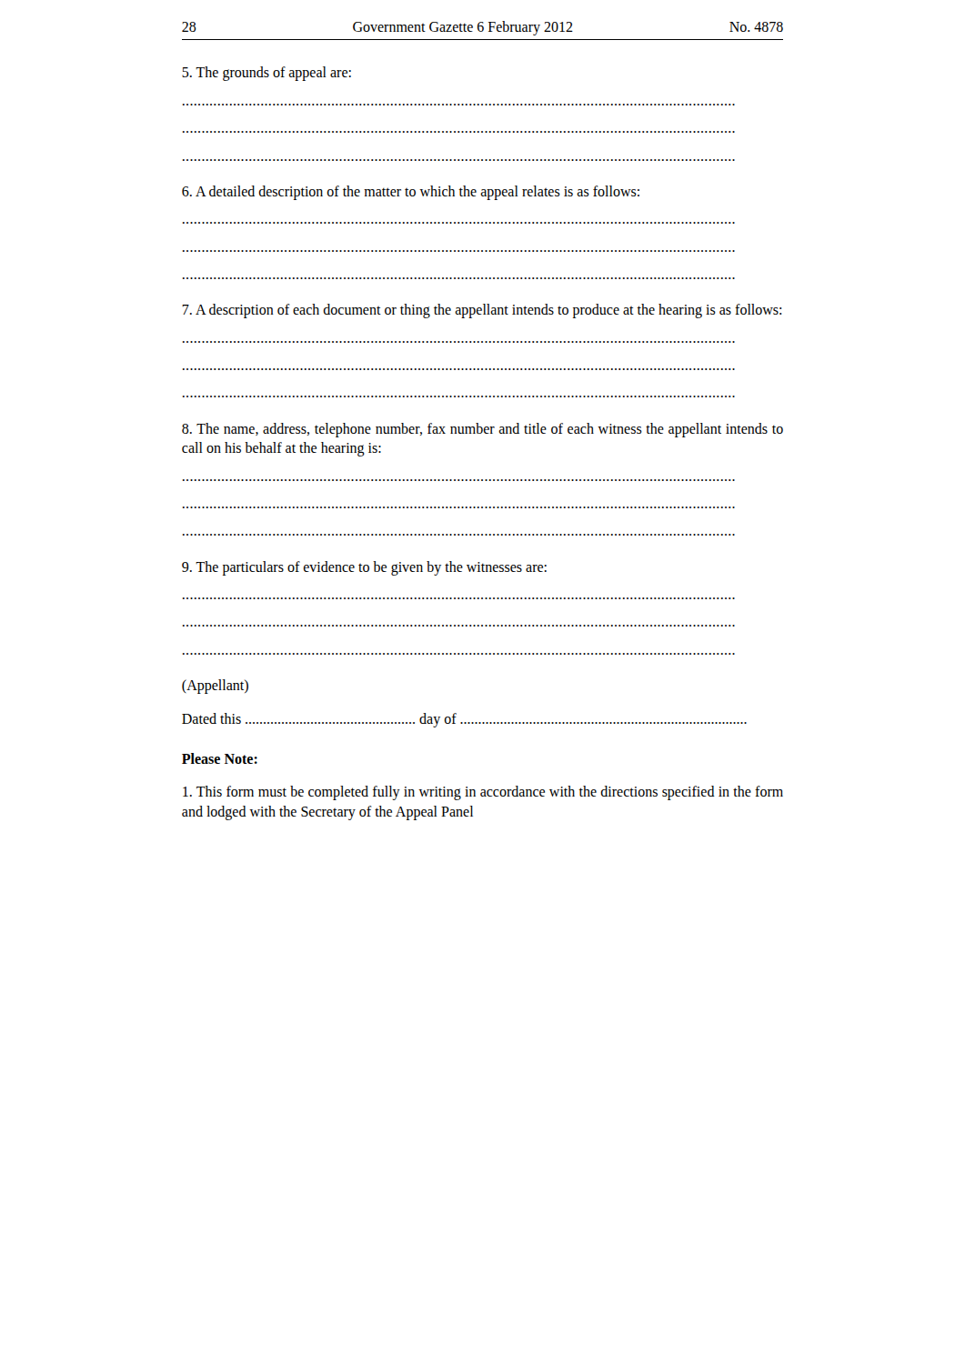28 Government Gazette 6 February 2012 No. 4878
5. The grounds of appeal are:
.............................................................................................................................................
.............................................................................................................................................
.............................................................................................................................................
6. A detailed description of the matter to which the appeal relates is as follows:
.............................................................................................................................................
.............................................................................................................................................
.............................................................................................................................................
7. A description of each document or thing the appellant intends to produce at the hearing is as follows:
.............................................................................................................................................
.............................................................................................................................................
.............................................................................................................................................
8. The name, address, telephone number, fax number and title of each witness the appellant intends to call on his behalf at the hearing is:
.............................................................................................................................................
.............................................................................................................................................
.............................................................................................................................................
9. The particulars of evidence to be given by the witnesses are:
.............................................................................................................................................
.............................................................................................................................................
.............................................................................................................................................
(Appellant)
Dated this ............................................... day of ...............................................................................
Please Note:
1. This form must be completed fully in writing in accordance with the directions specified in the form and lodged with the Secretary of the Appeal Panel